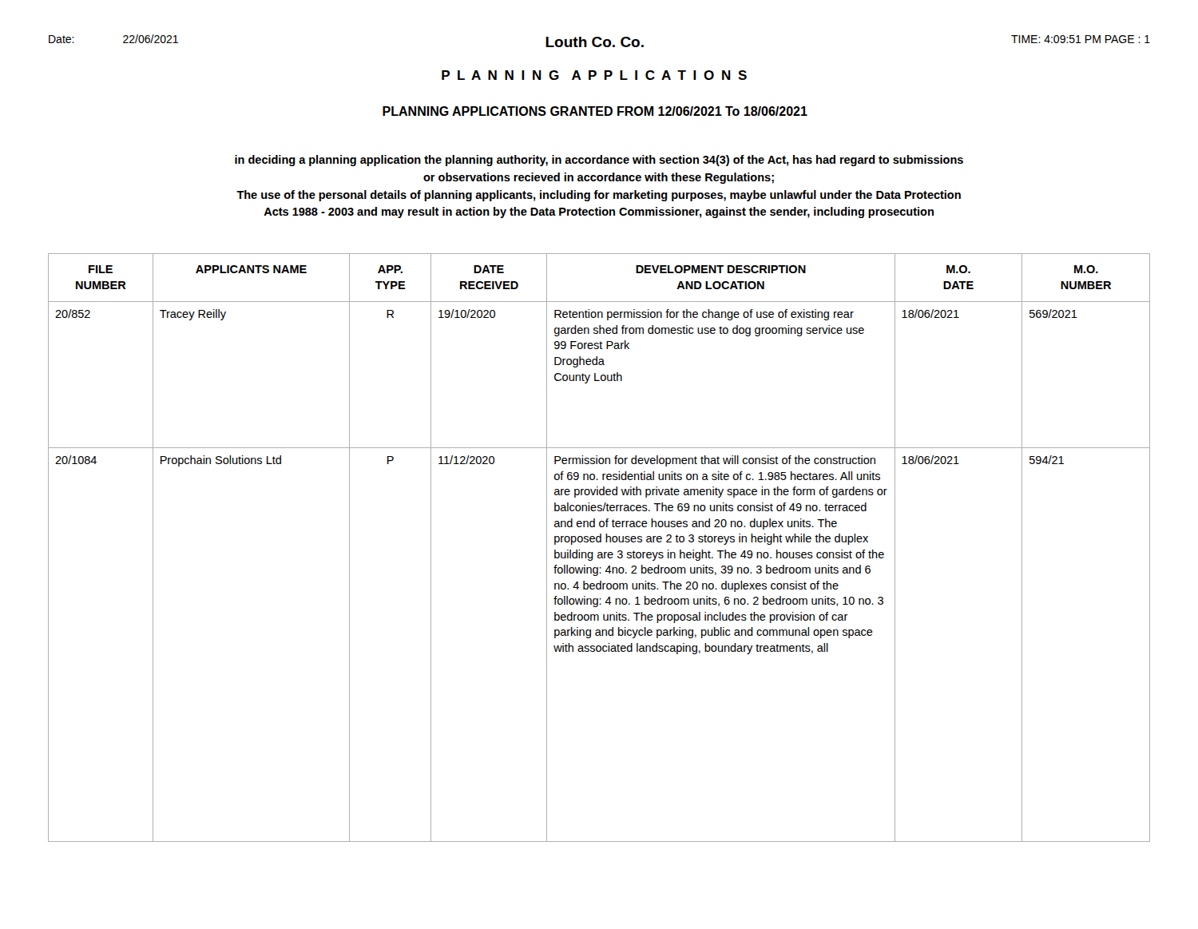Date: 22/06/2021
Louth Co. Co.
P L A N N I N G A P P L I C A T I O N S
PLANNING APPLICATIONS GRANTED FROM 12/06/2021 To 18/06/2021
TIME: 4:09:51 PM PAGE : 1
in deciding a planning application the planning authority, in accordance with section 34(3) of the Act, has had regard to submissions
or observations recieved in accordance with these Regulations;
The use of the personal details of planning applicants, including for marketing purposes, maybe unlawful under the Data Protection
Acts 1988 - 2003 and may result in action by the Data Protection Commissioner, against the sender, including prosecution
| FILE NUMBER | APPLICANTS NAME | APP. TYPE | DATE RECEIVED | DEVELOPMENT DESCRIPTION AND LOCATION | M.O. DATE | M.O. NUMBER |
| --- | --- | --- | --- | --- | --- | --- |
| 20/852 | Tracey Reilly | R | 19/10/2020 | Retention permission for the change of use of existing rear garden shed from domestic use to dog grooming service use 99 Forest Park Drogheda County Louth | 18/06/2021 | 569/2021 |
| 20/1084 | Propchain Solutions Ltd | P | 11/12/2020 | Permission for development that will consist of the construction of 69 no. residential units on a site of c. 1.985 hectares. All units are provided with private amenity space in the form of gardens or balconies/terraces. The 69 no units consist of 49 no. terraced and end of terrace houses and 20 no. duplex units. The proposed houses are 2 to 3 storeys in height while the duplex building are 3 storeys in height. The 49 no. houses consist of the following: 4no. 2 bedroom units, 39 no. 3 bedroom units and 6 no. 4 bedroom units. The 20 no. duplexes consist of the following: 4 no. 1 bedroom units, 6 no. 2 bedroom units, 10 no. 3 bedroom units. The proposal includes the provision of car parking and bicycle parking, public and communal open space with associated landscaping, boundary treatments, all | 18/06/2021 | 594/21 |